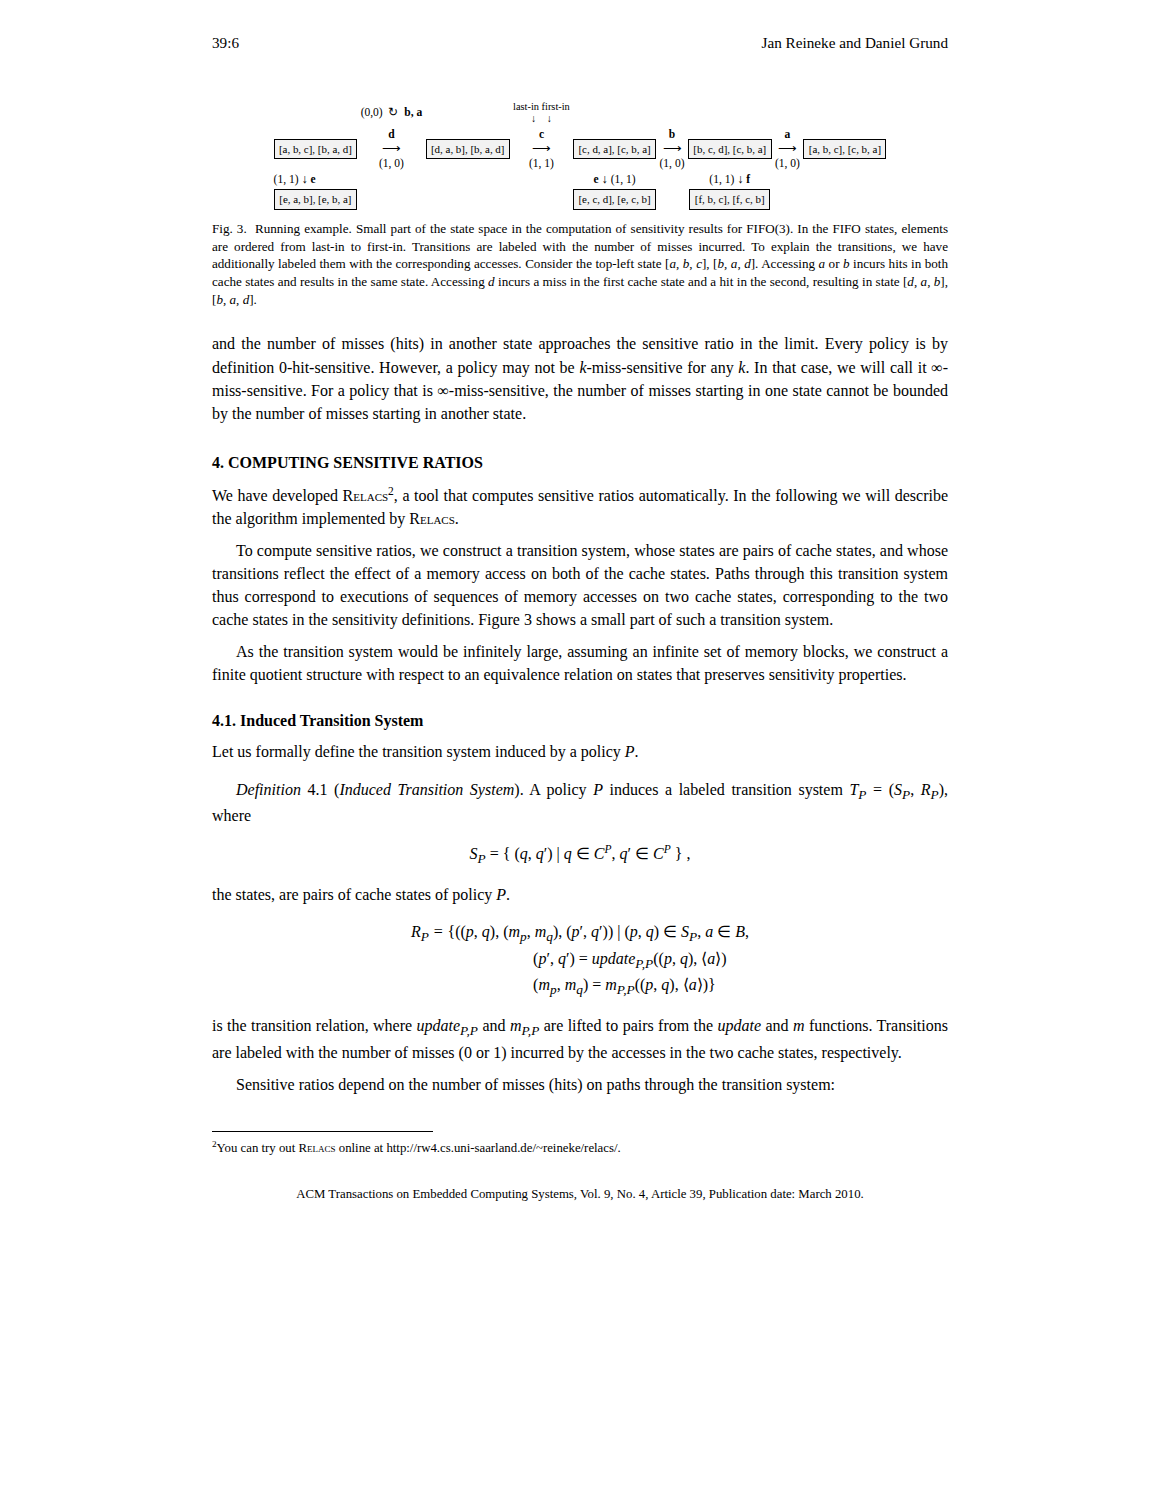39:6 Jan Reineke and Daniel Grund
| | (0,0) ↻ b, a | | last-in first-in ↓ ↓ | | | | | |
| [a, b, c], [b, a, d] | d ⟶ (1, 0) | [d, a, b], [b, a, d] | c ⟶ (1, 1) | [c, d, a], [c, b, a] | b ⟶ (1, 0) | [b, c, d], [c, b, a] | a ⟶ (1, 0) | [a, b, c], [c, b, a] |
| (1, 1) ↓ e | | | | e ↓ (1, 1) | | (1, 1) ↓ f | | |
| [e, a, b], [e, b, a] | | | | [e, c, d], [e, c, b] | | [f, b, c], [f, c, b] | | |
Fig. 3. Running example. Small part of the state space in the computation of sensitivity results for FIFO(3). In the FIFO states, elements are ordered from last-in to first-in. Transitions are labeled with the number of misses incurred. To explain the transitions, we have additionally labeled them with the corresponding accesses. Consider the top-left state [a, b, c], [b, a, d]. Accessing a or b incurs hits in both cache states and results in the same state. Accessing d incurs a miss in the first cache state and a hit in the second, resulting in state [d, a, b], [b, a, d].
and the number of misses (hits) in another state approaches the sensitive ratio in the limit. Every policy is by definition 0-hit-sensitive. However, a policy may not be k-miss-sensitive for any k. In that case, we will call it ∞-miss-sensitive. For a policy that is ∞-miss-sensitive, the number of misses starting in one state cannot be bounded by the number of misses starting in another state.
4. COMPUTING SENSITIVE RATIOS
We have developed Relacs2, a tool that computes sensitive ratios automatically. In the following we will describe the algorithm implemented by Relacs.
To compute sensitive ratios, we construct a transition system, whose states are pairs of cache states, and whose transitions reflect the effect of a memory access on both of the cache states. Paths through this transition system thus correspond to executions of sequences of memory accesses on two cache states, corresponding to the two cache states in the sensitivity definitions. Figure 3 shows a small part of such a transition system.
As the transition system would be infinitely large, assuming an infinite set of memory blocks, we construct a finite quotient structure with respect to an equivalence relation on states that preserves sensitivity properties.
4.1. Induced Transition System
Let us formally define the transition system induced by a policy P.
Definition 4.1 (Induced Transition System). A policy P induces a labeled transition system TP = (SP, RP), where
SP = { (q, q′) | q ∈ CP, q′ ∈ CP } ,
the states, are pairs of cache states of policy P.
| R P | = | {(( p , q ), ( m p , m q ), ( p ′, q ′)) / ( p , q ) ∈ S P , a ∈ B , |
| | | ( p ′, q ′) = update P,P (( p , q ), ⟨ a ⟩) |
| | | ( m p , m q ) = m P,P (( p , q ), ⟨ a ⟩)} |
is the transition relation, where updateP,P and mP,P are lifted to pairs from the update and m functions. Transitions are labeled with the number of misses (0 or 1) incurred by the accesses in the two cache states, respectively.
Sensitive ratios depend on the number of misses (hits) on paths through the transition system:
2You can try out Relacs online at http://rw4.cs.uni-saarland.de/~reineke/relacs/.
ACM Transactions on Embedded Computing Systems, Vol. 9, No. 4, Article 39, Publication date: March 2010.